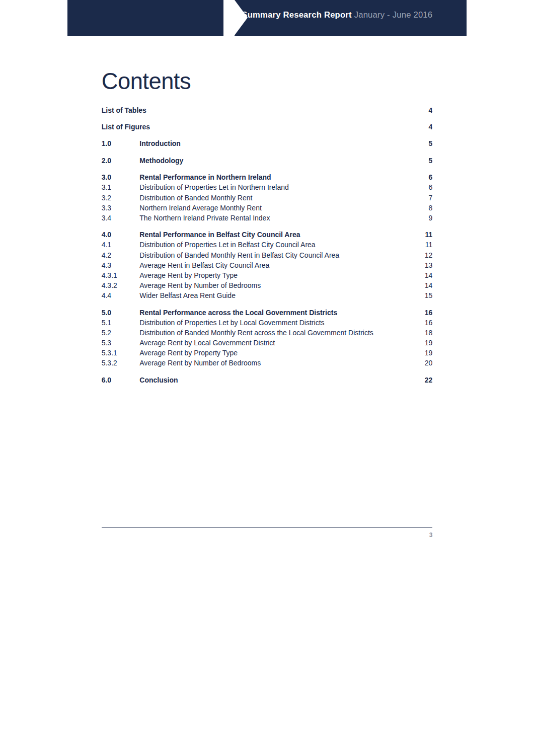Summary Research Report January - June 2016
Contents
| List of Tables | 4 |
| List of Figures | 4 |
| 1.0 | Introduction | 5 |
| 2.0 | Methodology | 5 |
| 3.0 | Rental Performance in Northern Ireland | 6 |
| 3.1 | Distribution of Properties Let in Northern Ireland | 6 |
| 3.2 | Distribution of Banded Monthly Rent | 7 |
| 3.3 | Northern Ireland Average Monthly Rent | 8 |
| 3.4 | The Northern Ireland Private Rental Index | 9 |
| 4.0 | Rental Performance in Belfast City Council Area | 11 |
| 4.1 | Distribution of Properties Let in Belfast City Council Area | 11 |
| 4.2 | Distribution of Banded Monthly Rent in Belfast City Council Area | 12 |
| 4.3 | Average Rent in Belfast City Council Area | 13 |
| 4.3.1 | Average Rent by Property Type | 14 |
| 4.3.2 | Average Rent by Number of Bedrooms | 14 |
| 4.4 | Wider Belfast Area Rent Guide | 15 |
| 5.0 | Rental Performance across the Local Government Districts | 16 |
| 5.1 | Distribution of Properties Let by Local Government Districts | 16 |
| 5.2 | Distribution of Banded Monthly Rent across the Local Government Districts | 18 |
| 5.3 | Average Rent by Local Government District | 19 |
| 5.3.1 | Average Rent by Property Type | 19 |
| 5.3.2 | Average Rent by Number of Bedrooms | 20 |
| 6.0 | Conclusion | 22 |
3